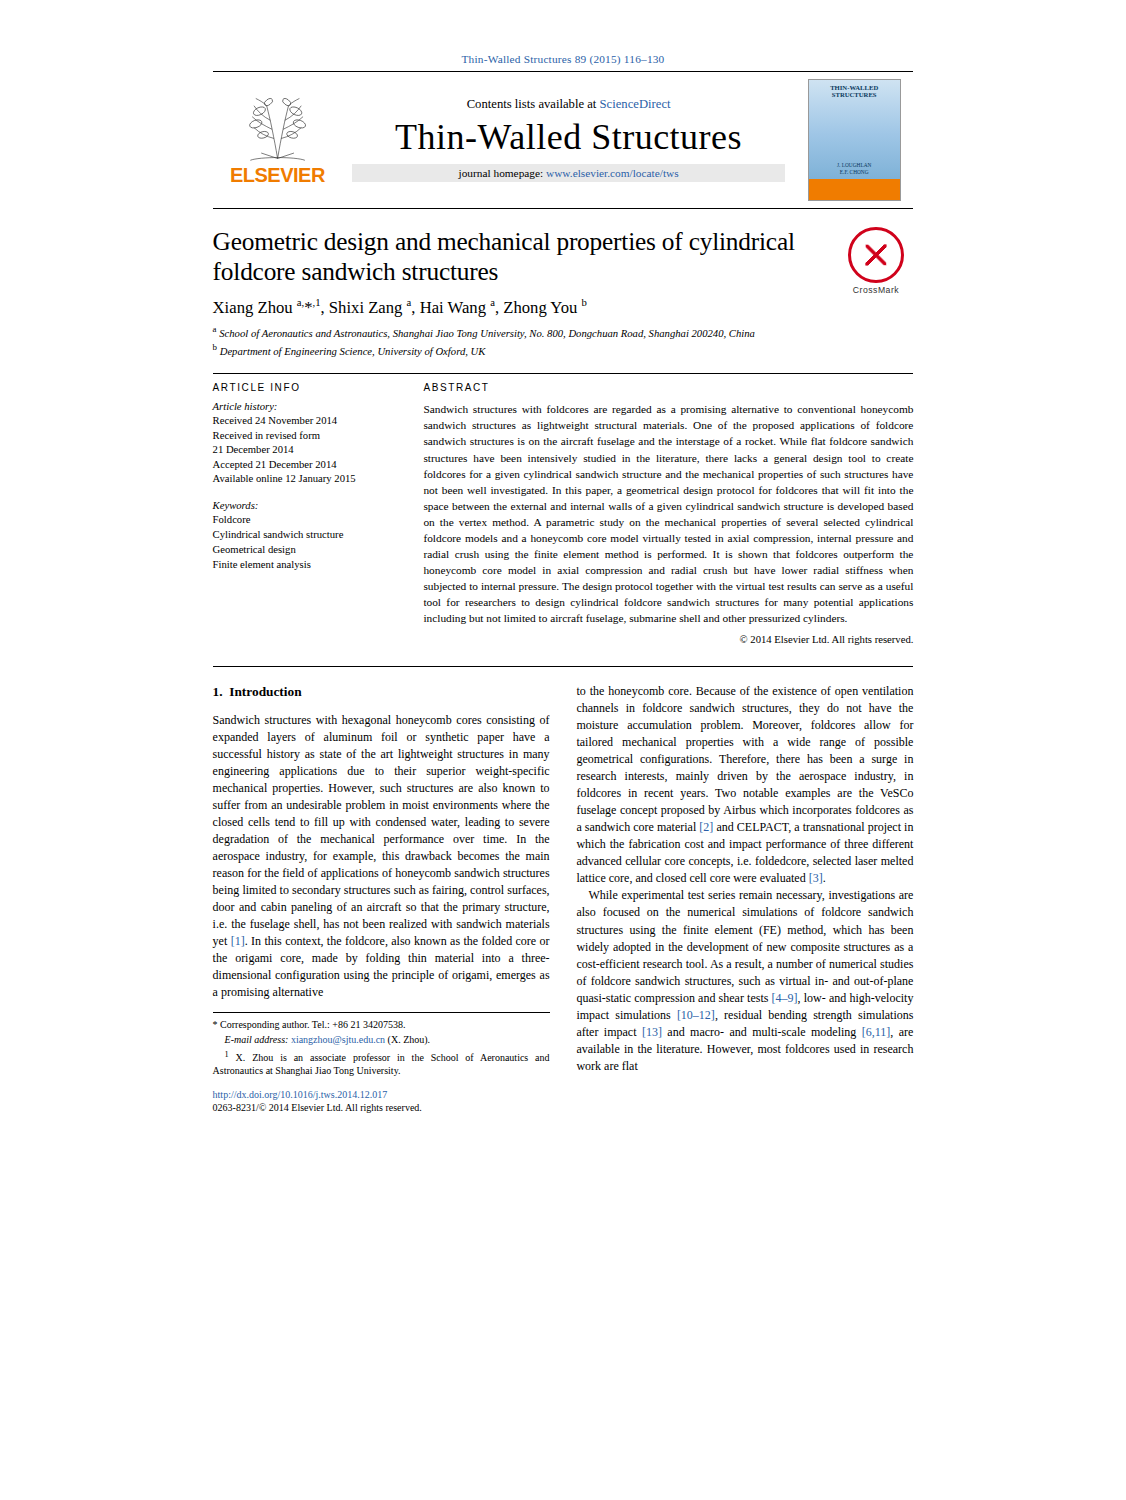Thin-Walled Structures 89 (2015) 116–130
ELSEVIER
Contents lists available at ScienceDirect
Thin-Walled Structures
journal homepage: www.elsevier.com/locate/tws
THIN-WALLED
STRUCTURES
J. LOUGHLAN
E.F. CHONG
CrossMark
Geometric design and mechanical properties of cylindrical foldcore sandwich structures
Xiang Zhou a,*,1, Shixi Zang a, Hai Wang a, Zhong You b
a School of Aeronautics and Astronautics, Shanghai Jiao Tong University, No. 800, Dongchuan Road, Shanghai 200240, China
b Department of Engineering Science, University of Oxford, UK
Article info
Article history:
Received 24 November 2014
Received in revised form
21 December 2014
Accepted 21 December 2014
Available online 12 January 2015
Keywords:
Foldcore
Cylindrical sandwich structure
Geometrical design
Finite element analysis
Abstract
Sandwich structures with foldcores are regarded as a promising alternative to conventional honeycomb sandwich structures as lightweight structural materials. One of the proposed applications of foldcore sandwich structures is on the aircraft fuselage and the interstage of a rocket. While flat foldcore sandwich structures have been intensively studied in the literature, there lacks a general design tool to create foldcores for a given cylindrical sandwich structure and the mechanical properties of such structures have not been well investigated. In this paper, a geometrical design protocol for foldcores that will fit into the space between the external and internal walls of a given cylindrical sandwich structure is developed based on the vertex method. A parametric study on the mechanical properties of several selected cylindrical foldcore models and a honeycomb core model virtually tested in axial compression, internal pressure and radial crush using the finite element method is performed. It is shown that foldcores outperform the honeycomb core model in axial compression and radial crush but have lower radial stiffness when subjected to internal pressure. The design protocol together with the virtual test results can serve as a useful tool for researchers to design cylindrical foldcore sandwich structures for many potential applications including but not limited to aircraft fuselage, submarine shell and other pressurized cylinders.
© 2014 Elsevier Ltd. All rights reserved.
1. Introduction
Sandwich structures with hexagonal honeycomb cores consisting of expanded layers of aluminum foil or synthetic paper have a successful history as state of the art lightweight structures in many engineering applications due to their superior weight-specific mechanical properties. However, such structures are also known to suffer from an undesirable problem in moist environments where the closed cells tend to fill up with condensed water, leading to severe degradation of the mechanical performance over time. In the aerospace industry, for example, this drawback becomes the main reason for the field of applications of honeycomb sandwich structures being limited to secondary structures such as fairing, control surfaces, door and cabin paneling of an aircraft so that the primary structure, i.e. the fuselage shell, has not been realized with sandwich materials yet [1]. In this context, the foldcore, also known as the folded core or the origami core, made by folding thin material into a three-dimensional configuration using the principle of origami, emerges as a promising alternative
* Corresponding author. Tel.: +86 21 34207538.
E-mail address: xiangzhou@sjtu.edu.cn (X. Zhou).
1 X. Zhou is an associate professor in the School of Aeronautics and Astronautics at Shanghai Jiao Tong University.
http://dx.doi.org/10.1016/j.tws.2014.12.017
0263-8231/© 2014 Elsevier Ltd. All rights reserved.
to the honeycomb core. Because of the existence of open ventilation channels in foldcore sandwich structures, they do not have the moisture accumulation problem. Moreover, foldcores allow for tailored mechanical properties with a wide range of possible geometrical configurations. Therefore, there has been a surge in research interests, mainly driven by the aerospace industry, in foldcores in recent years. Two notable examples are the VeSCo fuselage concept proposed by Airbus which incorporates foldcores as a sandwich core material [2] and CELPACT, a transnational project in which the fabrication cost and impact performance of three different advanced cellular core concepts, i.e. foldedcore, selected laser melted lattice core, and closed cell core were evaluated [3].
While experimental test series remain necessary, investigations are also focused on the numerical simulations of foldcore sandwich structures using the finite element (FE) method, which has been widely adopted in the development of new composite structures as a cost-efficient research tool. As a result, a number of numerical studies of foldcore sandwich structures, such as virtual in- and out-of-plane quasi-static compression and shear tests [4–9], low- and high-velocity impact simulations [10–12], residual bending strength simulations after impact [13] and macro- and multi-scale modeling [6,11], are available in the literature. However, most foldcores used in research work are flat